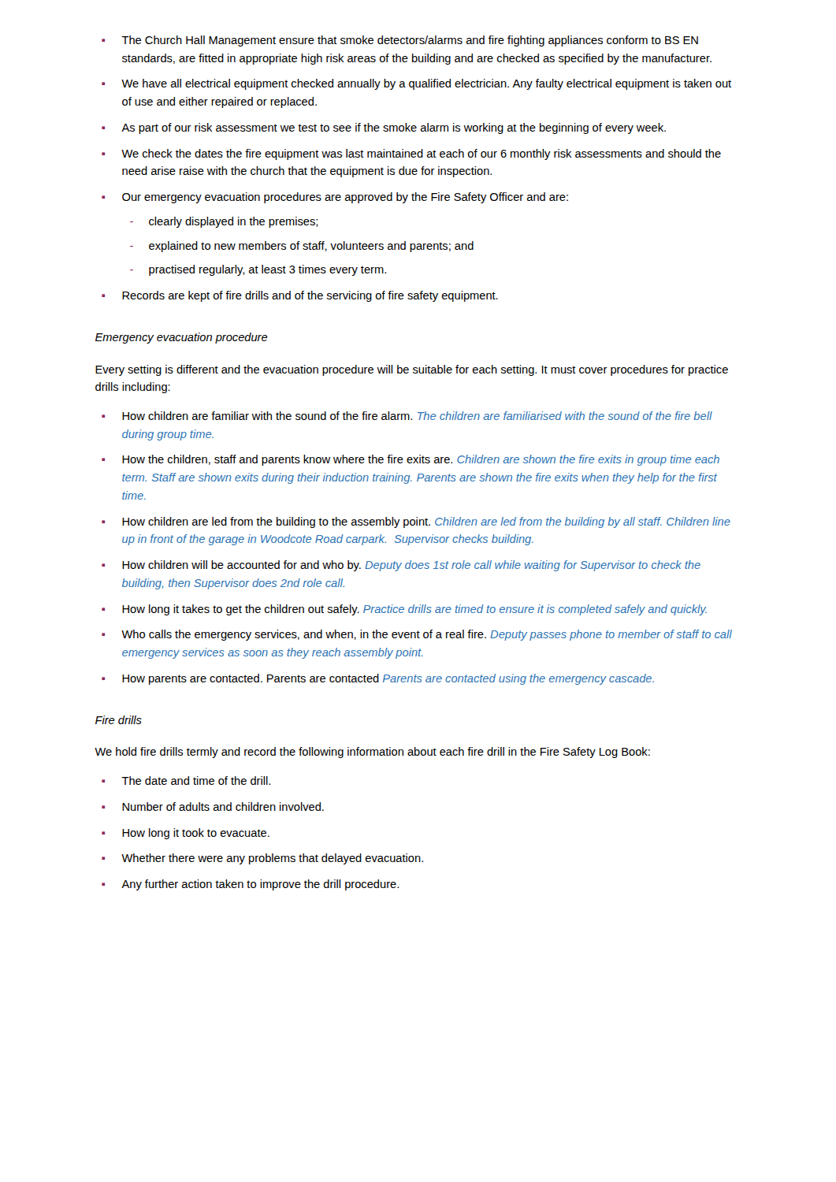The Church Hall Management ensure that smoke detectors/alarms and fire fighting appliances conform to BS EN standards, are fitted in appropriate high risk areas of the building and are checked as specified by the manufacturer.
We have all electrical equipment checked annually by a qualified electrician. Any faulty electrical equipment is taken out of use and either repaired or replaced.
As part of our risk assessment we test to see if the smoke alarm is working at the beginning of every week.
We check the dates the fire equipment was last maintained at each of our 6 monthly risk assessments and should the need arise raise with the church that the equipment is due for inspection.
Our emergency evacuation procedures are approved by the Fire Safety Officer and are:
clearly displayed in the premises;
explained to new members of staff, volunteers and parents; and
practised regularly, at least 3 times every term.
Records are kept of fire drills and of the servicing of fire safety equipment.
Emergency evacuation procedure
Every setting is different and the evacuation procedure will be suitable for each setting. It must cover procedures for practice drills including:
How children are familiar with the sound of the fire alarm. The children are familiarised with the sound of the fire bell during group time.
How the children, staff and parents know where the fire exits are. Children are shown the fire exits in group time each term. Staff are shown exits during their induction training. Parents are shown the fire exits when they help for the first time.
How children are led from the building to the assembly point. Children are led from the building by all staff. Children line up in front of the garage in Woodcote Road carpark. Supervisor checks building.
How children will be accounted for and who by. Deputy does 1st role call while waiting for Supervisor to check the building, then Supervisor does 2nd role call.
How long it takes to get the children out safely. Practice drills are timed to ensure it is completed safely and quickly.
Who calls the emergency services, and when, in the event of a real fire. Deputy passes phone to member of staff to call emergency services as soon as they reach assembly point.
How parents are contacted. Parents are contacted Parents are contacted using the emergency cascade.
Fire drills
We hold fire drills termly and record the following information about each fire drill in the Fire Safety Log Book:
The date and time of the drill.
Number of adults and children involved.
How long it took to evacuate.
Whether there were any problems that delayed evacuation.
Any further action taken to improve the drill procedure.